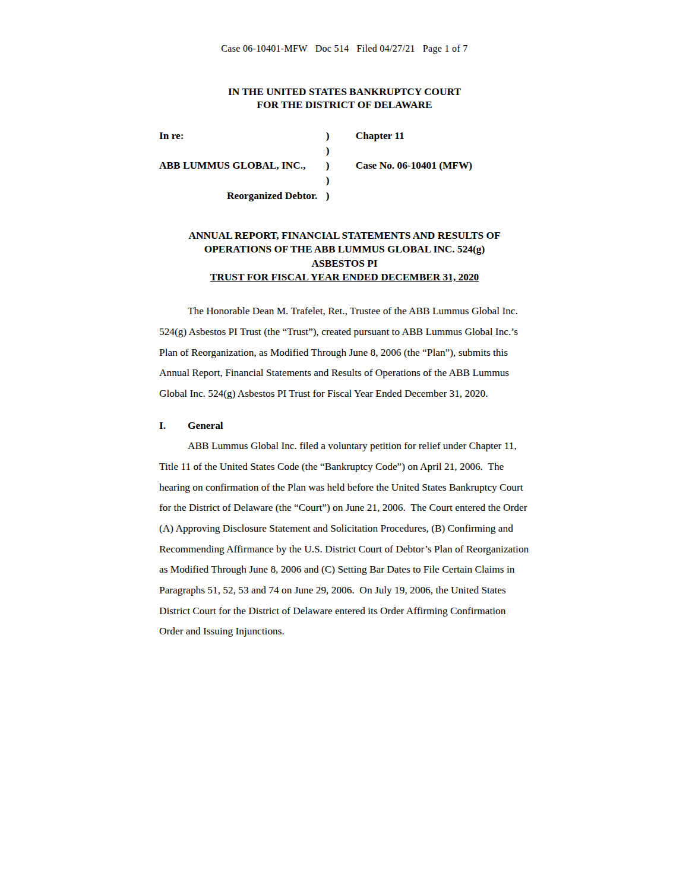Case 06-10401-MFW Doc 514 Filed 04/27/21 Page 1 of 7
IN THE UNITED STATES BANKRUPTCY COURT
FOR THE DISTRICT OF DELAWARE
| In re: | ) | Chapter 11 |
| | ) | |
| ABB LUMMUS GLOBAL, INC., | ) | Case No. 06-10401 (MFW) |
| | ) | |
| Reorganized Debtor. | ) | |
ANNUAL REPORT, FINANCIAL STATEMENTS AND RESULTS OF
OPERATIONS OF THE ABB LUMMUS GLOBAL INC. 524(g) ASBESTOS PI
TRUST FOR FISCAL YEAR ENDED DECEMBER 31, 2020
The Honorable Dean M. Trafelet, Ret., Trustee of the ABB Lummus Global Inc. 524(g) Asbestos PI Trust (the “Trust”), created pursuant to ABB Lummus Global Inc.’s Plan of Reorganization, as Modified Through June 8, 2006 (the “Plan”), submits this Annual Report, Financial Statements and Results of Operations of the ABB Lummus Global Inc. 524(g) Asbestos PI Trust for Fiscal Year Ended December 31, 2020.
I. General
ABB Lummus Global Inc. filed a voluntary petition for relief under Chapter 11, Title 11 of the United States Code (the “Bankruptcy Code”) on April 21, 2006. The hearing on confirmation of the Plan was held before the United States Bankruptcy Court for the District of Delaware (the “Court”) on June 21, 2006. The Court entered the Order (A) Approving Disclosure Statement and Solicitation Procedures, (B) Confirming and Recommending Affirmance by the U.S. District Court of Debtor’s Plan of Reorganization as Modified Through June 8, 2006 and (C) Setting Bar Dates to File Certain Claims in Paragraphs 51, 52, 53 and 74 on June 29, 2006. On July 19, 2006, the United States District Court for the District of Delaware entered its Order Affirming Confirmation Order and Issuing Injunctions.